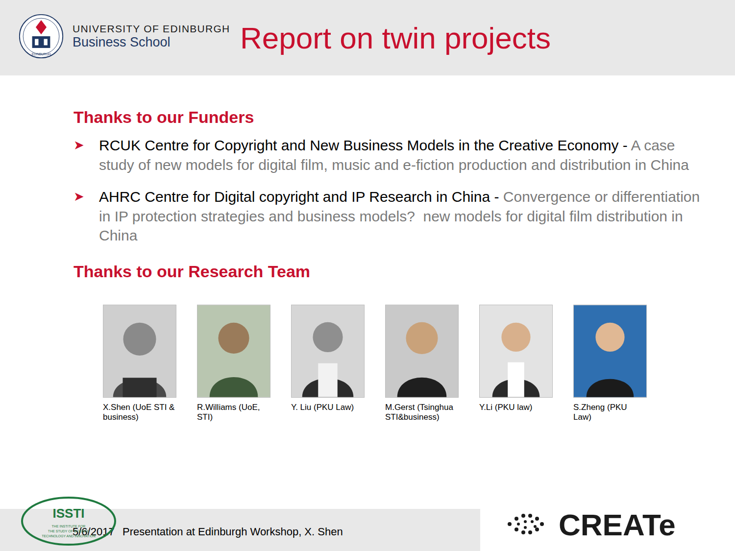EDINBURGH
UNIVERSITY OF EDINBURGH
Business School
Report on twin projects
Thanks to our Funders
RCUK Centre for Copyright and New Business Models in the Creative Economy - A case study of new models for digital film, music and e-fiction production and distribution in China
AHRC Centre for Digital copyright and IP Research in China - Convergence or differentiation in IP protection strategies and business models? new models for digital film distribution in China
Thanks to our Research Team
X.Shen (UoE STI & business)
R.Williams (UoE, STI)
Y. Liu (PKU Law)
M.Gerst (Tsinghua STI&business)
Y.Li (PKU law)
S.Zheng (PKU Law)
5/6/2017
Presentation at Edinburgh Workshop, X. Shen
ISSTI THE INSTITUTE FOR THE STUDY OF SCIENCE TECHNOLOGY AND INNOVATION
CREATe